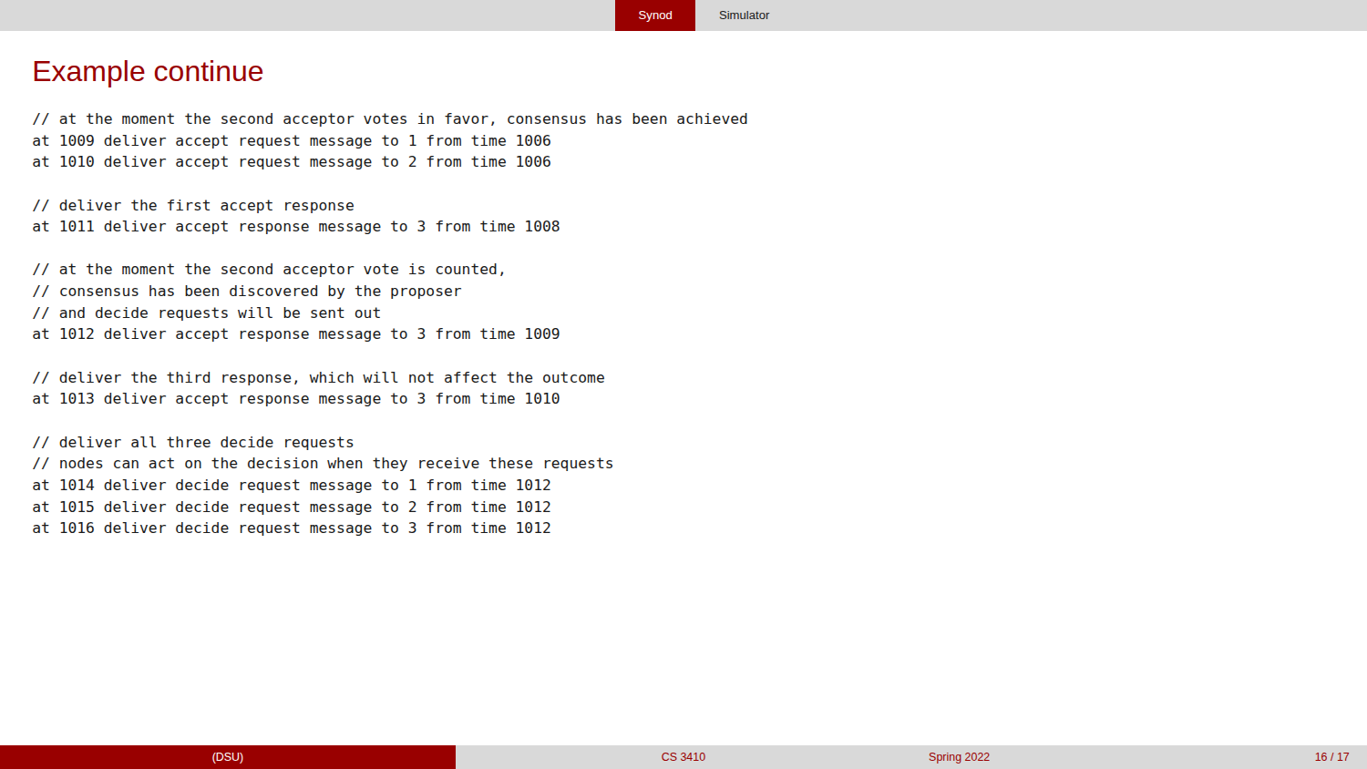Synod
Simulator
Example continue
// at the moment the second acceptor votes in favor, consensus has been achieved
at 1009 deliver accept request message to 1 from time 1006
at 1010 deliver accept request message to 2 from time 1006

// deliver the first accept response
at 1011 deliver accept response message to 3 from time 1008

// at the moment the second acceptor vote is counted,
// consensus has been discovered by the proposer
// and decide requests will be sent out
at 1012 deliver accept response message to 3 from time 1009

// deliver the third response, which will not affect the outcome
at 1013 deliver accept response message to 3 from time 1010

// deliver all three decide requests
// nodes can act on the decision when they receive these requests
at 1014 deliver decide request message to 1 from time 1012
at 1015 deliver decide request message to 2 from time 1012
at 1016 deliver decide request message to 3 from time 1012
(DSU)
CS 3410
Spring 202216 / 17